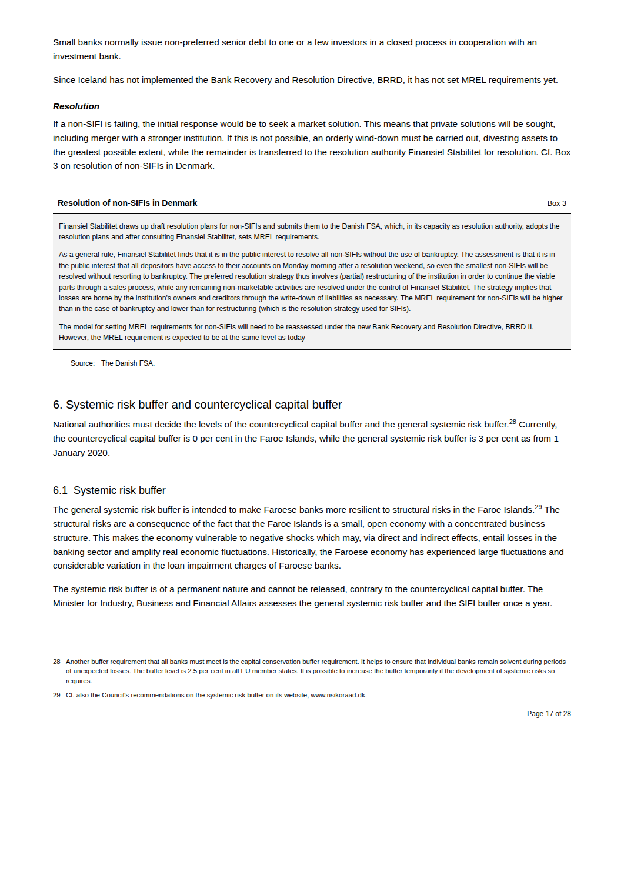Small banks normally issue non-preferred senior debt to one or a few investors in a closed process in cooperation with an investment bank.
Since Iceland has not implemented the Bank Recovery and Resolution Directive, BRRD, it has not set MREL requirements yet.
Resolution
If a non-SIFI is failing, the initial response would be to seek a market solution. This means that private solutions will be sought, including merger with a stronger institution. If this is not possible, an orderly wind-down must be carried out, divesting assets to the greatest possible extent, while the remainder is transferred to the resolution authority Finansiel Stabilitet for resolution. Cf. Box 3 on resolution of non-SIFIs in Denmark.
Resolution of non-SIFIs in Denmark Box 3
Finansiel Stabilitet draws up draft resolution plans for non-SIFIs and submits them to the Danish FSA, which, in its capacity as resolution authority, adopts the resolution plans and after consulting Finansiel Stabilitet, sets MREL requirements.
As a general rule, Finansiel Stabilitet finds that it is in the public interest to resolve all non-SIFIs without the use of bankruptcy. The assessment is that it is in the public interest that all depositors have access to their accounts on Monday morning after a resolution weekend, so even the smallest non-SIFIs will be resolved without resorting to bankruptcy. The preferred resolution strategy thus involves (partial) restructuring of the institution in order to continue the viable parts through a sales process, while any remaining non-marketable activities are resolved under the control of Finansiel Stabilitet. The strategy implies that losses are borne by the institution's owners and creditors through the write-down of liabilities as necessary. The MREL requirement for non-SIFIs will be higher than in the case of bankruptcy and lower than for restructuring (which is the resolution strategy used for SIFIs).
The model for setting MREL requirements for non-SIFIs will need to be reassessed under the new Bank Recovery and Resolution Directive, BRRD II. However, the MREL requirement is expected to be at the same level as today
Source: The Danish FSA.
6. Systemic risk buffer and countercyclical capital buffer
National authorities must decide the levels of the countercyclical capital buffer and the general systemic risk buffer.28 Currently, the countercyclical capital buffer is 0 per cent in the Faroe Islands, while the general systemic risk buffer is 3 per cent as from 1 January 2020.
6.1 Systemic risk buffer
The general systemic risk buffer is intended to make Faroese banks more resilient to structural risks in the Faroe Islands.29 The structural risks are a consequence of the fact that the Faroe Islands is a small, open economy with a concentrated business structure. This makes the economy vulnerable to negative shocks which may, via direct and indirect effects, entail losses in the banking sector and amplify real economic fluctuations. Historically, the Faroese economy has experienced large fluctuations and considerable variation in the loan impairment charges of Faroese banks.
The systemic risk buffer is of a permanent nature and cannot be released, contrary to the countercyclical capital buffer. The Minister for Industry, Business and Financial Affairs assesses the general systemic risk buffer and the SIFI buffer once a year.
28 Another buffer requirement that all banks must meet is the capital conservation buffer requirement. It helps to ensure that individual banks remain solvent during periods of unexpected losses. The buffer level is 2.5 per cent in all EU member states. It is possible to increase the buffer temporarily if the development of systemic risks so requires.
29 Cf. also the Council's recommendations on the systemic risk buffer on its website, www.risikoraad.dk.
Page 17 of 28